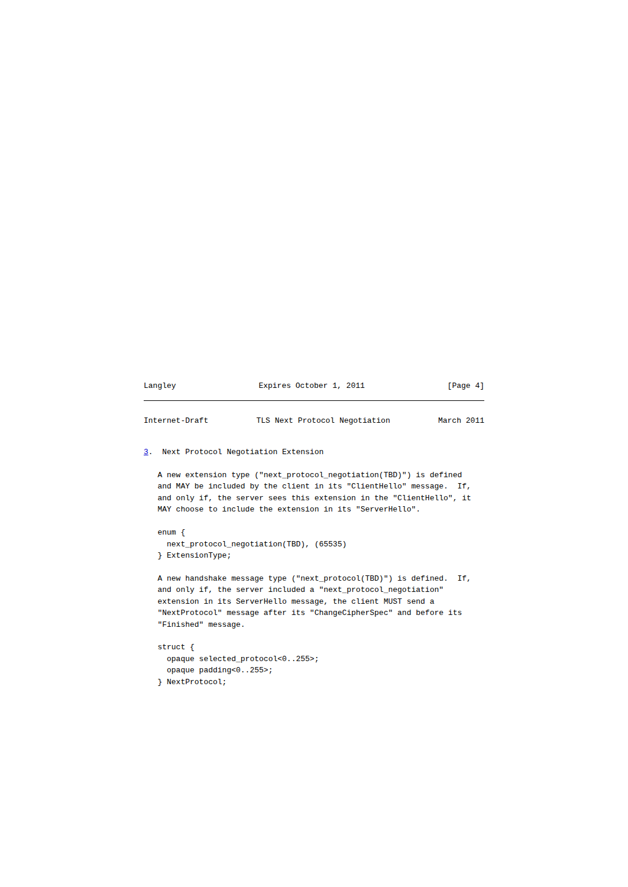Langley Expires October 1, 2011[Page 4]
Internet-Draft TLS Next Protocol Negotiation March 2011
3.  Next Protocol Negotiation Extension
A new extension type ("next_protocol_negotiation(TBD)") is defined
and MAY be included by the client in its "ClientHello" message.  If,
and only if, the server sees this extension in the "ClientHello", it
MAY choose to include the extension in its "ServerHello".
enum {
  next_protocol_negotiation(TBD), (65535)
} ExtensionType;
A new handshake message type ("next_protocol(TBD)") is defined.  If,
and only if, the server included a "next_protocol_negotiation"
extension in its ServerHello message, the client MUST send a
"NextProtocol" message after its "ChangeCipherSpec" and before its
"Finished" message.
struct {
  opaque selected_protocol<0..255>;
  opaque padding<0..255>;
} NextProtocol;